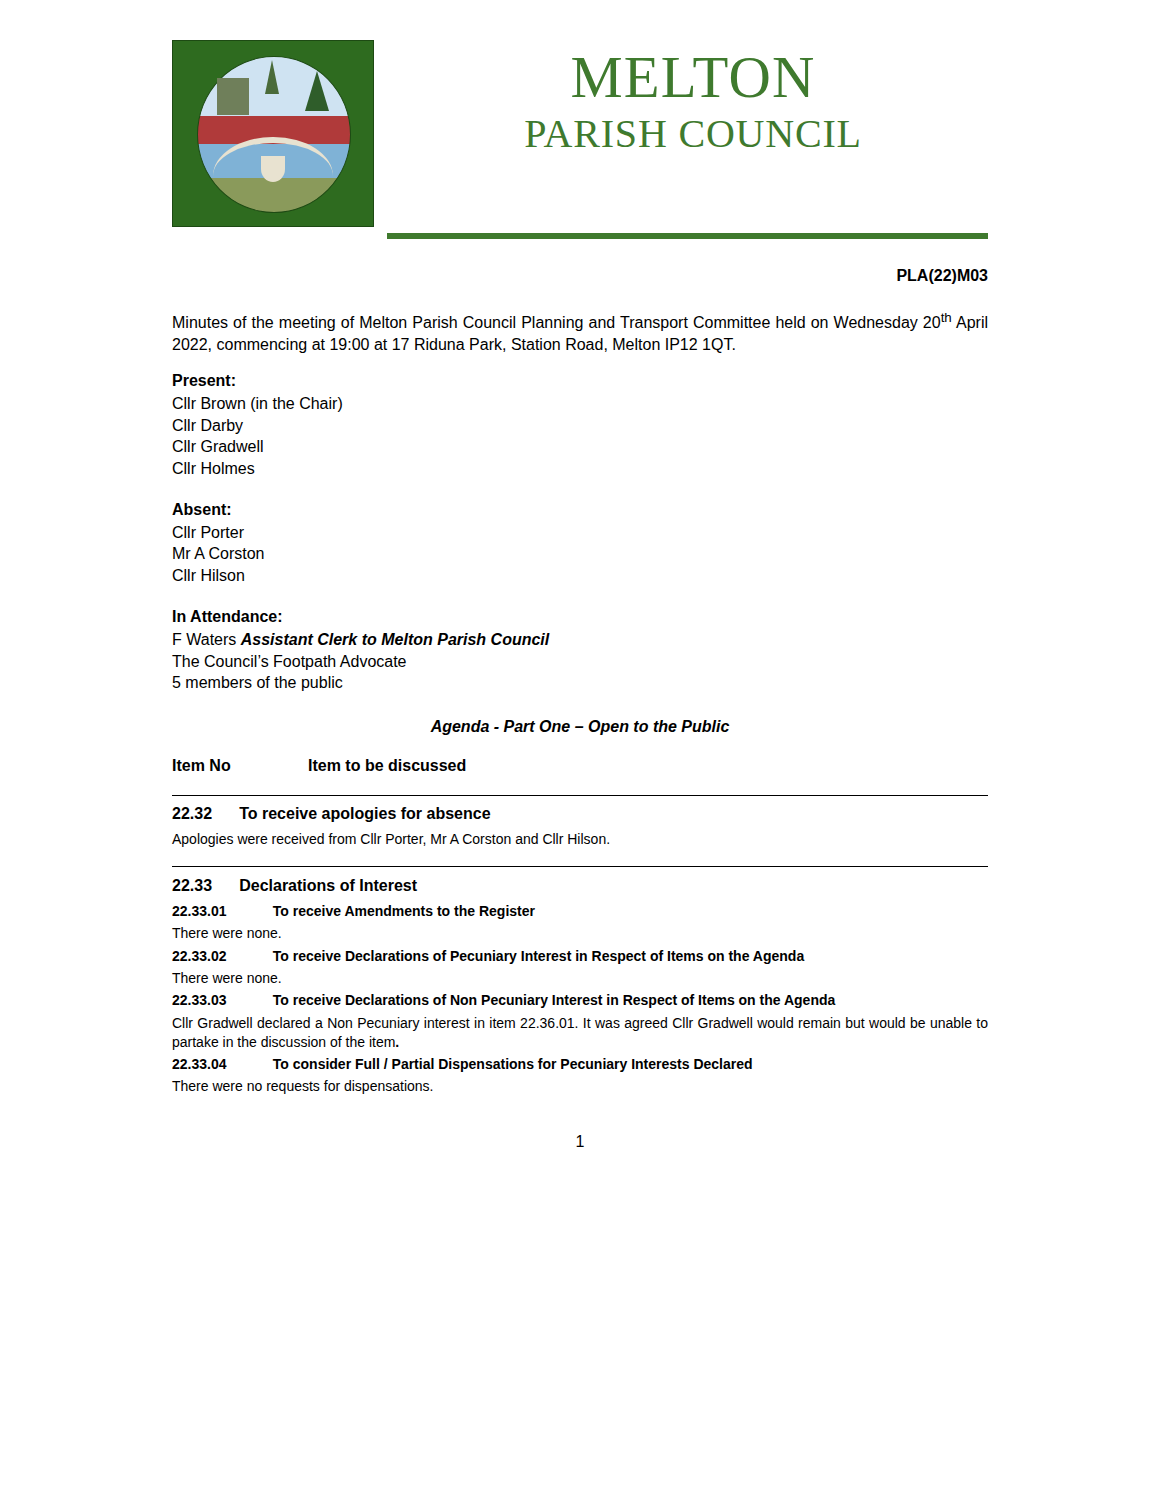MELTON
PARISH COUNCIL
PLA(22)M03
Minutes of the meeting of Melton Parish Council Planning and Transport Committee held on Wednesday 20th April 2022, commencing at 19:00 at 17 Riduna Park, Station Road, Melton IP12 1QT.
Present:
Cllr Brown (in the Chair)
Cllr Darby
Cllr Gradwell
Cllr Holmes
Absent:
Cllr Porter
Mr A Corston
Cllr Hilson
In Attendance:
F Waters Assistant Clerk to Melton Parish Council
The Council’s Footpath Advocate
5 members of the public
Agenda - Part One – Open to the Public
Item No Item to be discussed
22.32 To receive apologies for absence
Apologies were received from Cllr Porter, Mr A Corston and Cllr Hilson.
22.33 Declarations of Interest
22.33.01 To receive Amendments to the Register
There were none.
22.33.02 To receive Declarations of Pecuniary Interest in Respect of Items on the Agenda
There were none.
22.33.03 To receive Declarations of Non Pecuniary Interest in Respect of Items on the Agenda
Cllr Gradwell declared a Non Pecuniary interest in item 22.36.01. It was agreed Cllr Gradwell would remain but would be unable to partake in the discussion of the item.
22.33.04 To consider Full / Partial Dispensations for Pecuniary Interests Declared
There were no requests for dispensations.
1